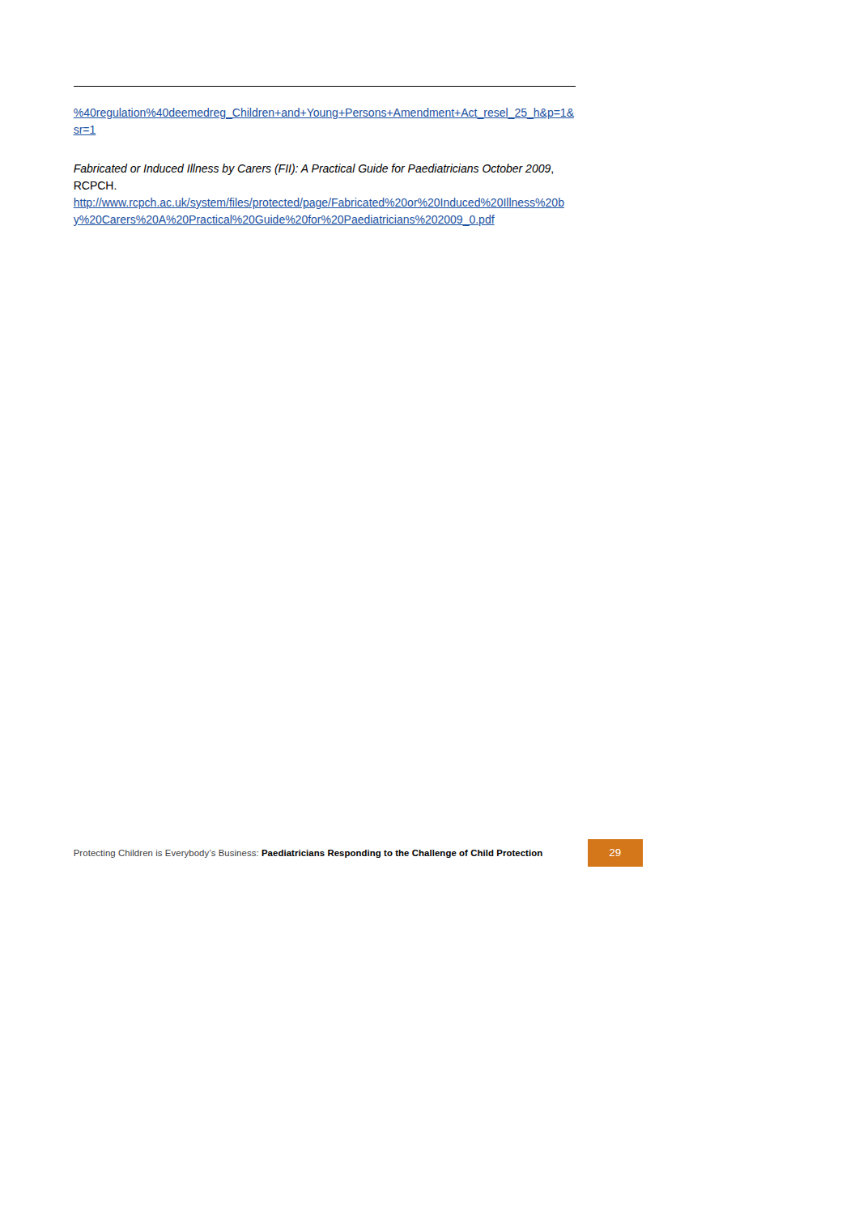%40regulation%40deemedreg_Children+and+Young+Persons+Amendment+Act_resel_25_h&p=1&sr=1
Fabricated or Induced Illness by Carers (FII): A Practical Guide for Paediatricians October 2009, RCPCH.
http://www.rcpch.ac.uk/system/files/protected/page/Fabricated%20or%20Induced%20Illness%20by%20Carers%20A%20Practical%20Guide%20for%20Paediatricians%202009_0.pdf
Protecting Children is Everybody’s Business: Paediatricians Responding to the Challenge of Child Protection
29